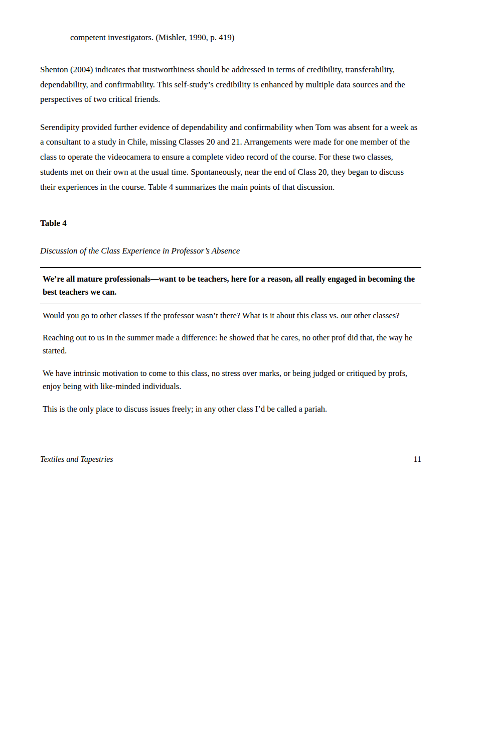competent investigators. (Mishler, 1990, p. 419)
Shenton (2004) indicates that trustworthiness should be addressed in terms of credibility, transferability, dependability, and confirmability. This self-study’s credibility is enhanced by multiple data sources and the perspectives of two critical friends.
Serendipity provided further evidence of dependability and confirmability when Tom was absent for a week as a consultant to a study in Chile, missing Classes 20 and 21. Arrangements were made for one member of the class to operate the videocamera to ensure a complete video record of the course. For these two classes, students met on their own at the usual time. Spontaneously, near the end of Class 20, they began to discuss their experiences in the course. Table 4 summarizes the main points of that discussion.
Table 4
Discussion of the Class Experience in Professor’s Absence
| We’re all mature professionals—want to be teachers, here for a reason, all really engaged in becoming the best teachers we can. |
| Would you go to other classes if the professor wasn’t there? What is it about this class vs. our other classes? |
| Reaching out to us in the summer made a difference: he showed that he cares, no other prof did that, the way he started. |
| We have intrinsic motivation to come to this class, no stress over marks, or being judged or critiqued by profs, enjoy being with like-minded individuals. |
| This is the only place to discuss issues freely; in any other class I’d be called a pariah. |
Textiles and Tapestries 11